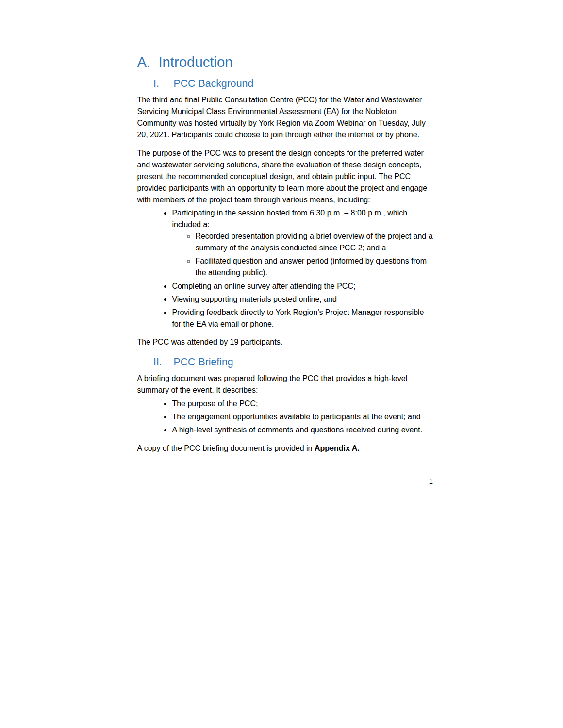A. Introduction
I. PCC Background
The third and final Public Consultation Centre (PCC) for the Water and Wastewater Servicing Municipal Class Environmental Assessment (EA) for the Nobleton Community was hosted virtually by York Region via Zoom Webinar on Tuesday, July 20, 2021. Participants could choose to join through either the internet or by phone.
The purpose of the PCC was to present the design concepts for the preferred water and wastewater servicing solutions, share the evaluation of these design concepts, present the recommended conceptual design, and obtain public input. The PCC provided participants with an opportunity to learn more about the project and engage with members of the project team through various means, including:
Participating in the session hosted from 6:30 p.m. – 8:00 p.m., which included a:
Recorded presentation providing a brief overview of the project and a summary of the analysis conducted since PCC 2; and a
Facilitated question and answer period (informed by questions from the attending public).
Completing an online survey after attending the PCC;
Viewing supporting materials posted online; and
Providing feedback directly to York Region’s Project Manager responsible for the EA via email or phone.
The PCC was attended by 19 participants.
II. PCC Briefing
A briefing document was prepared following the PCC that provides a high-level summary of the event. It describes:
The purpose of the PCC;
The engagement opportunities available to participants at the event; and
A high-level synthesis of comments and questions received during event.
A copy of the PCC briefing document is provided in Appendix A.
1